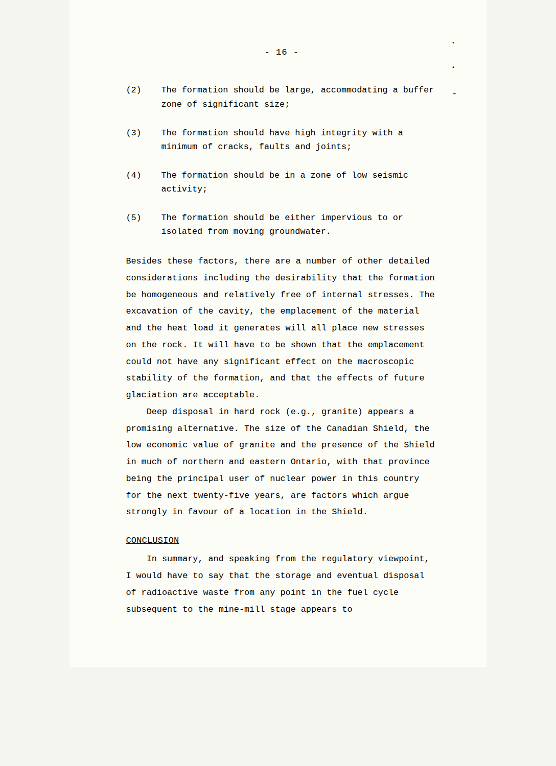· · -
- 16 -
(2) The formation should be large, accommodating a buffer zone of significant size;
(3) The formation should have high integrity with a minimum of cracks, faults and joints;
(4) The formation should be in a zone of low seismic activity;
(5) The formation should be either impervious to or isolated from moving groundwater.
Besides these factors, there are a number of other detailed considerations including the desirability that the formation be homogeneous and relatively free of internal stresses. The excavation of the cavity, the emplacement of the material and the heat load it generates will all place new stresses on the rock. It will have to be shown that the emplacement could not have any significant effect on the macroscopic stability of the formation, and that the effects of future glaciation are acceptable.
Deep disposal in hard rock (e.g., granite) appears a promising alternative. The size of the Canadian Shield, the low economic value of granite and the presence of the Shield in much of northern and eastern Ontario, with that province being the principal user of nuclear power in this country for the next twenty-five years, are factors which argue strongly in favour of a location in the Shield.
CONCLUSION
In summary, and speaking from the regulatory viewpoint, I would have to say that the storage and eventual disposal of radioactive waste from any point in the fuel cycle subsequent to the mine-mill stage appears to